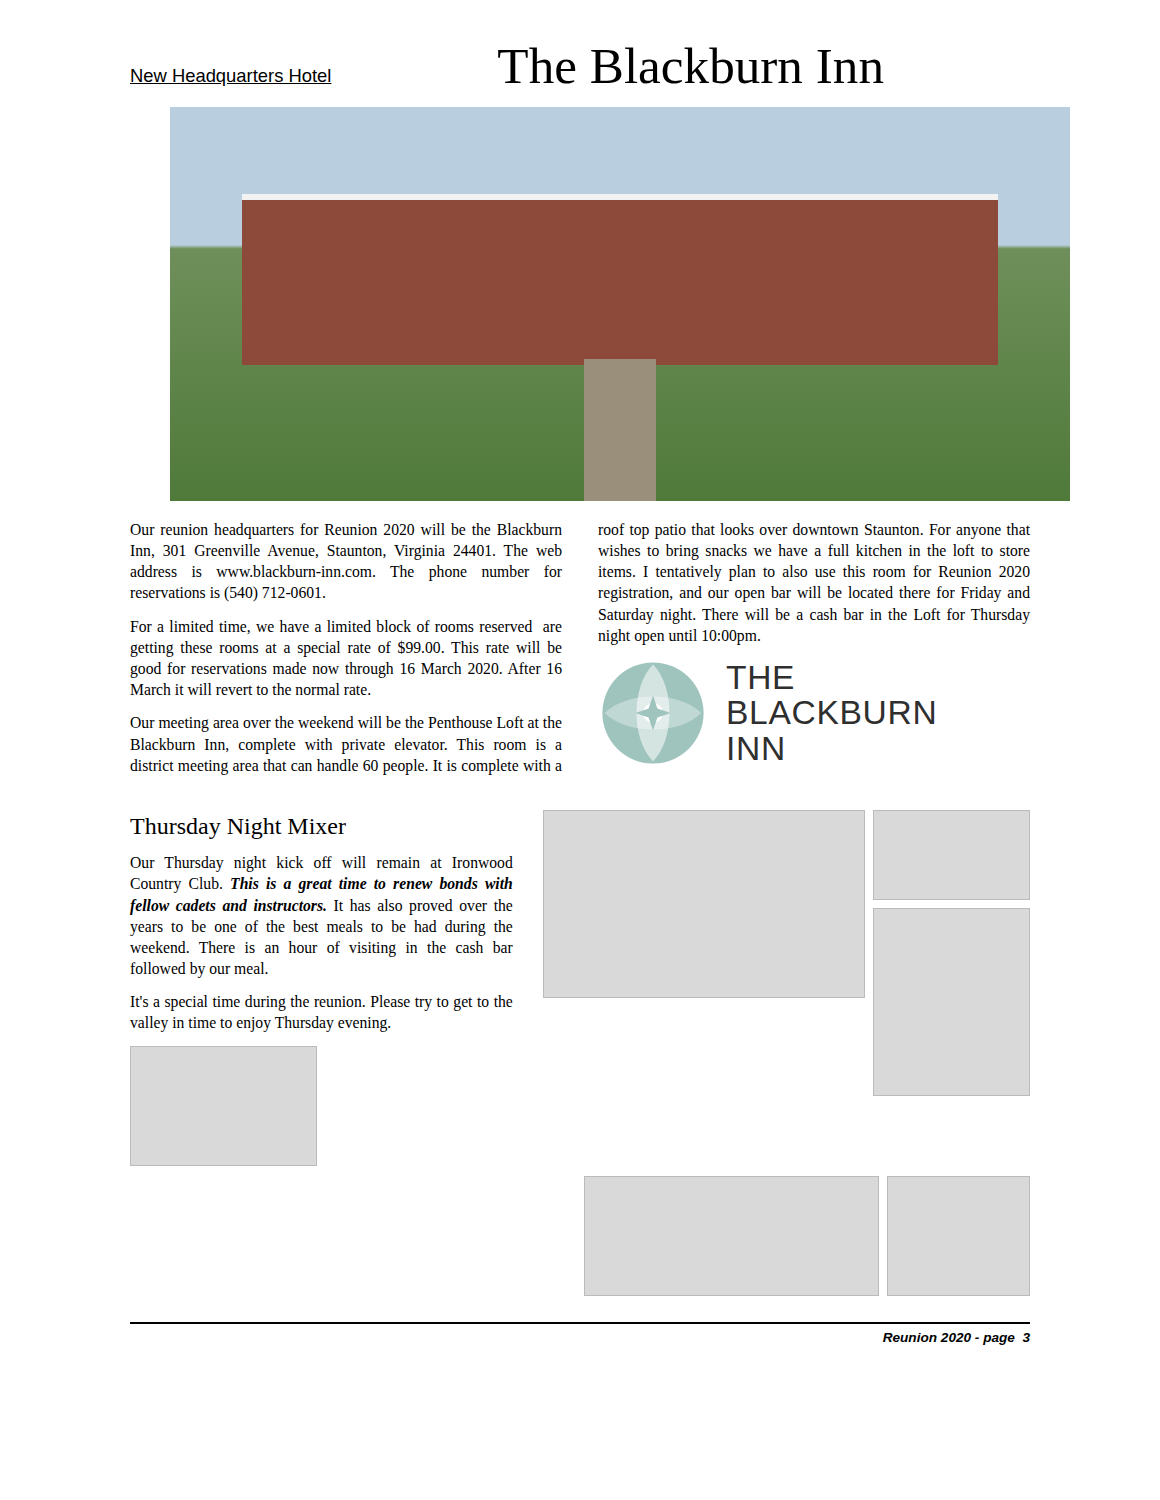New Headquarters Hotel
The Blackburn Inn
Our reunion headquarters for Reunion 2020 will be the Blackburn Inn, 301 Greenville Avenue, Staunton, Virginia 24401. The web address is www.blackburn-inn.com. The phone number for reservations is (540) 712-0601.
For a limited time, we have a limited block of rooms reserved are getting these rooms at a special rate of $99.00. This rate will be good for reservations made now through 16 March 2020. After 16 March it will revert to the normal rate.
Our meeting area over the weekend will be the Penthouse Loft at the Blackburn Inn, complete with private elevator. This room is a district meeting area that can handle 60 people. It is complete with a roof top patio that looks over downtown Staunton. For anyone that wishes to bring snacks we have a full kitchen in the loft to store items. I tentatively plan to also use this room for Reunion 2020 registration, and our open bar will be located there for Friday and Saturday night. There will be a cash bar in the Loft for Thursday night open until 10:00pm.
THE BLACKBURN INN
Thursday Night Mixer
Our Thursday night kick off will remain at Ironwood Country Club. This is a great time to renew bonds with fellow cadets and instructors. It has also proved over the years to be one of the best meals to be had during the weekend. There is an hour of visiting in the cash bar followed by our meal.
It's a special time during the reunion. Please try to get to the valley in time to enjoy Thursday evening.
Reunion 2020 - page 3